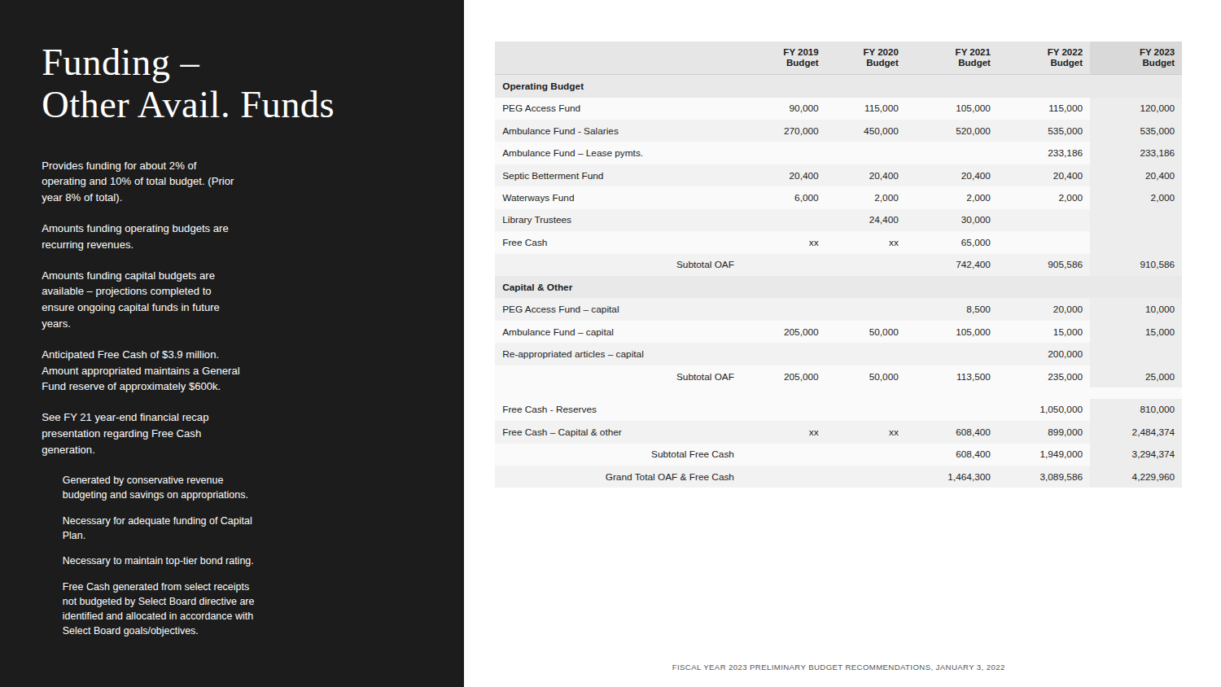Funding –
Other Avail. Funds
Provides funding for about 2% of operating and 10% of total budget. (Prior year 8% of total).
Amounts funding operating budgets are recurring revenues.
Amounts funding capital budgets are available – projections completed to ensure ongoing capital funds in future years.
Anticipated Free Cash of $3.9 million. Amount appropriated maintains a General Fund reserve of approximately $600k.
See FY 21 year-end financial recap presentation regarding Free Cash generation.
Generated by conservative revenue budgeting and savings on appropriations.
Necessary for adequate funding of Capital Plan.
Necessary to maintain top-tier bond rating.
Free Cash generated from select receipts not budgeted by Select Board directive are identified and allocated in accordance with Select Board goals/objectives.
Other Available Funds and Free Cash, FY2019–FY2023
| | FY 2019 Budget | FY 2020 Budget | FY 2021 Budget | FY 2022 Budget | FY 2023 Budget |
| --- | --- | --- | --- | --- | --- |
| Operating Budget | | | | | |
| PEG Access Fund | 90,000 | 115,000 | 105,000 | 115,000 | 120,000 |
| Ambulance Fund - Salaries | 270,000 | 450,000 | 520,000 | 535,000 | 535,000 |
| Ambulance Fund – Lease pymts. | | | | 233,186 | 233,186 |
| Septic Betterment Fund | 20,400 | 20,400 | 20,400 | 20,400 | 20,400 |
| Waterways Fund | 6,000 | 2,000 | 2,000 | 2,000 | 2,000 |
| Library Trustees | | 24,400 | 30,000 | | |
| Free Cash | xx | xx | 65,000 | | |
| Subtotal OAF | | | 742,400 | 905,586 | 910,586 |
| Capital & Other | | | | | |
| PEG Access Fund – capital | | | 8,500 | 20,000 | 10,000 |
| Ambulance Fund – capital | 205,000 | 50,000 | 105,000 | 15,000 | 15,000 |
| Re-appropriated articles – capital | | | | 200,000 | |
| Subtotal OAF | 205,000 | 50,000 | 113,500 | 235,000 | 25,000 |
| Free Cash - Reserves | | | | 1,050,000 | 810,000 |
| Free Cash – Capital & other | xx | xx | 608,400 | 899,000 | 2,484,374 |
| Subtotal Free Cash | | | 608,400 | 1,949,000 | 3,294,374 |
| Grand Total OAF & Free Cash | | | 1,464,300 | 3,089,586 | 4,229,960 |
FISCAL YEAR 2023 PRELIMINARY BUDGET RECOMMENDATIONS, JANUARY 3, 2022